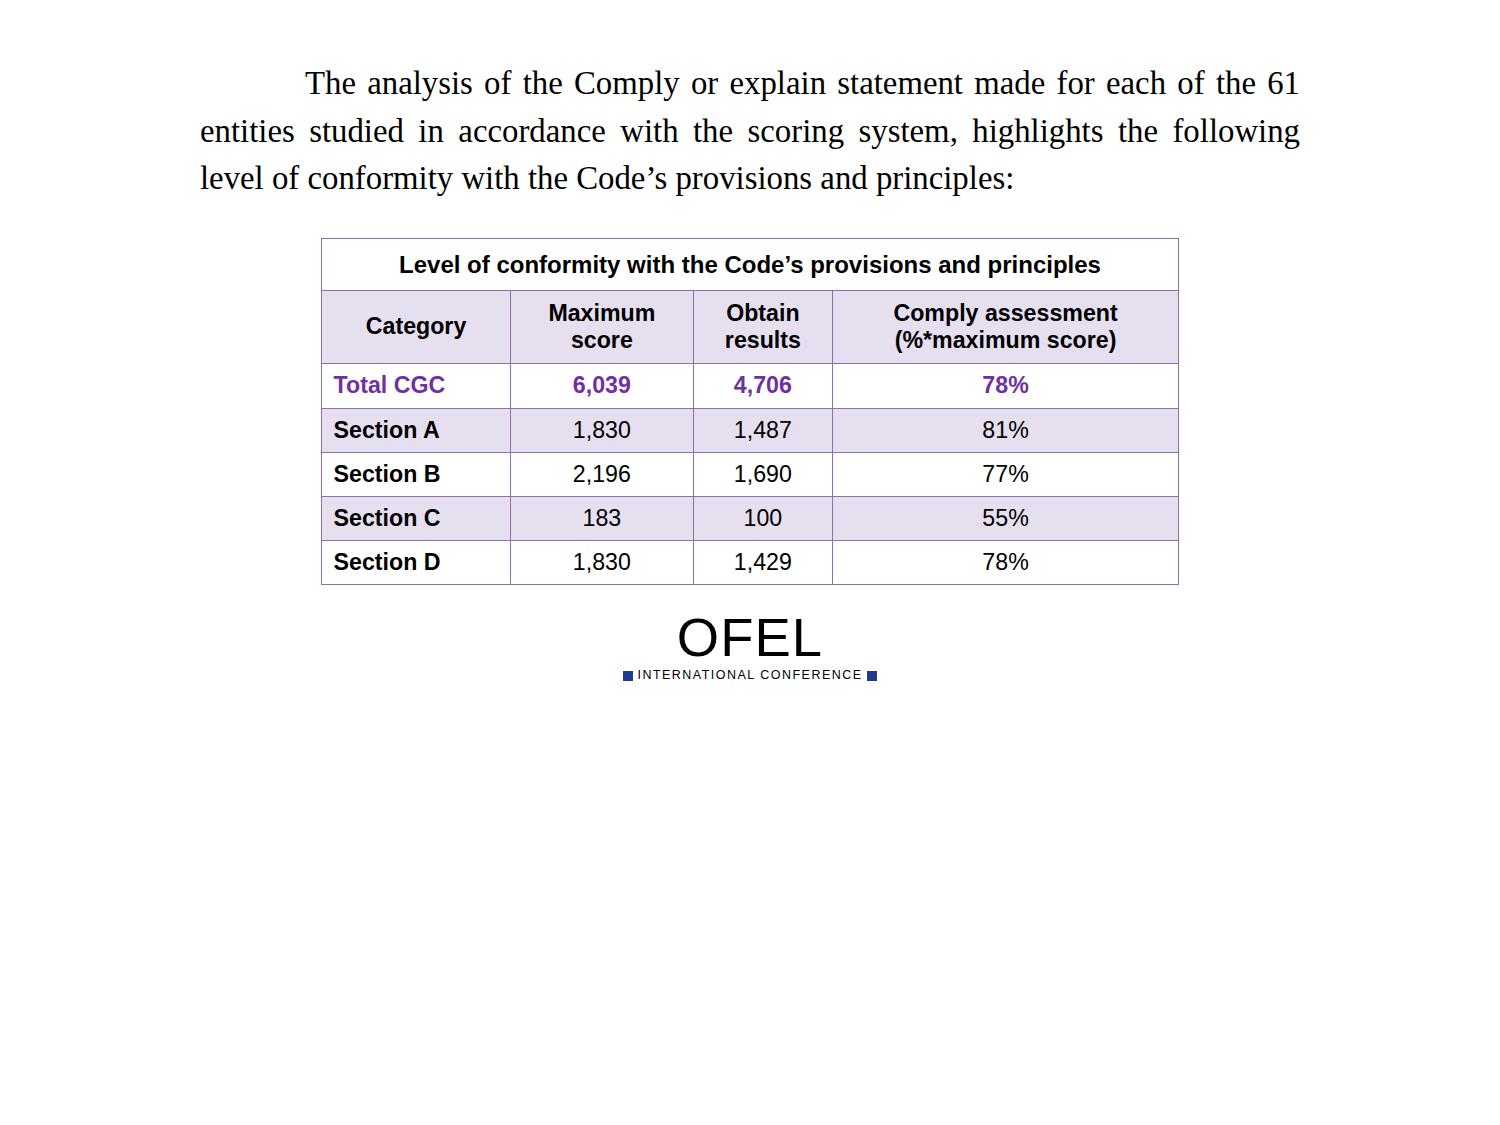The analysis of the Comply or explain statement made for each of the 61 entities studied in accordance with the scoring system, highlights the following level of conformity with the Code’s provisions and principles:
Level of conformity with the Code’s provisions and principles
| Category | Maximum score | Obtain results | Comply assessment (%*maximum score) |
| --- | --- | --- | --- |
| Total CGC | 6,039 | 4,706 | 78% |
| Section A | 1,830 | 1,487 | 81% |
| Section B | 2,196 | 1,690 | 77% |
| Section C | 183 | 100 | 55% |
| Section D | 1,830 | 1,429 | 78% |
OFEL
INTERNATIONAL CONFERENCE